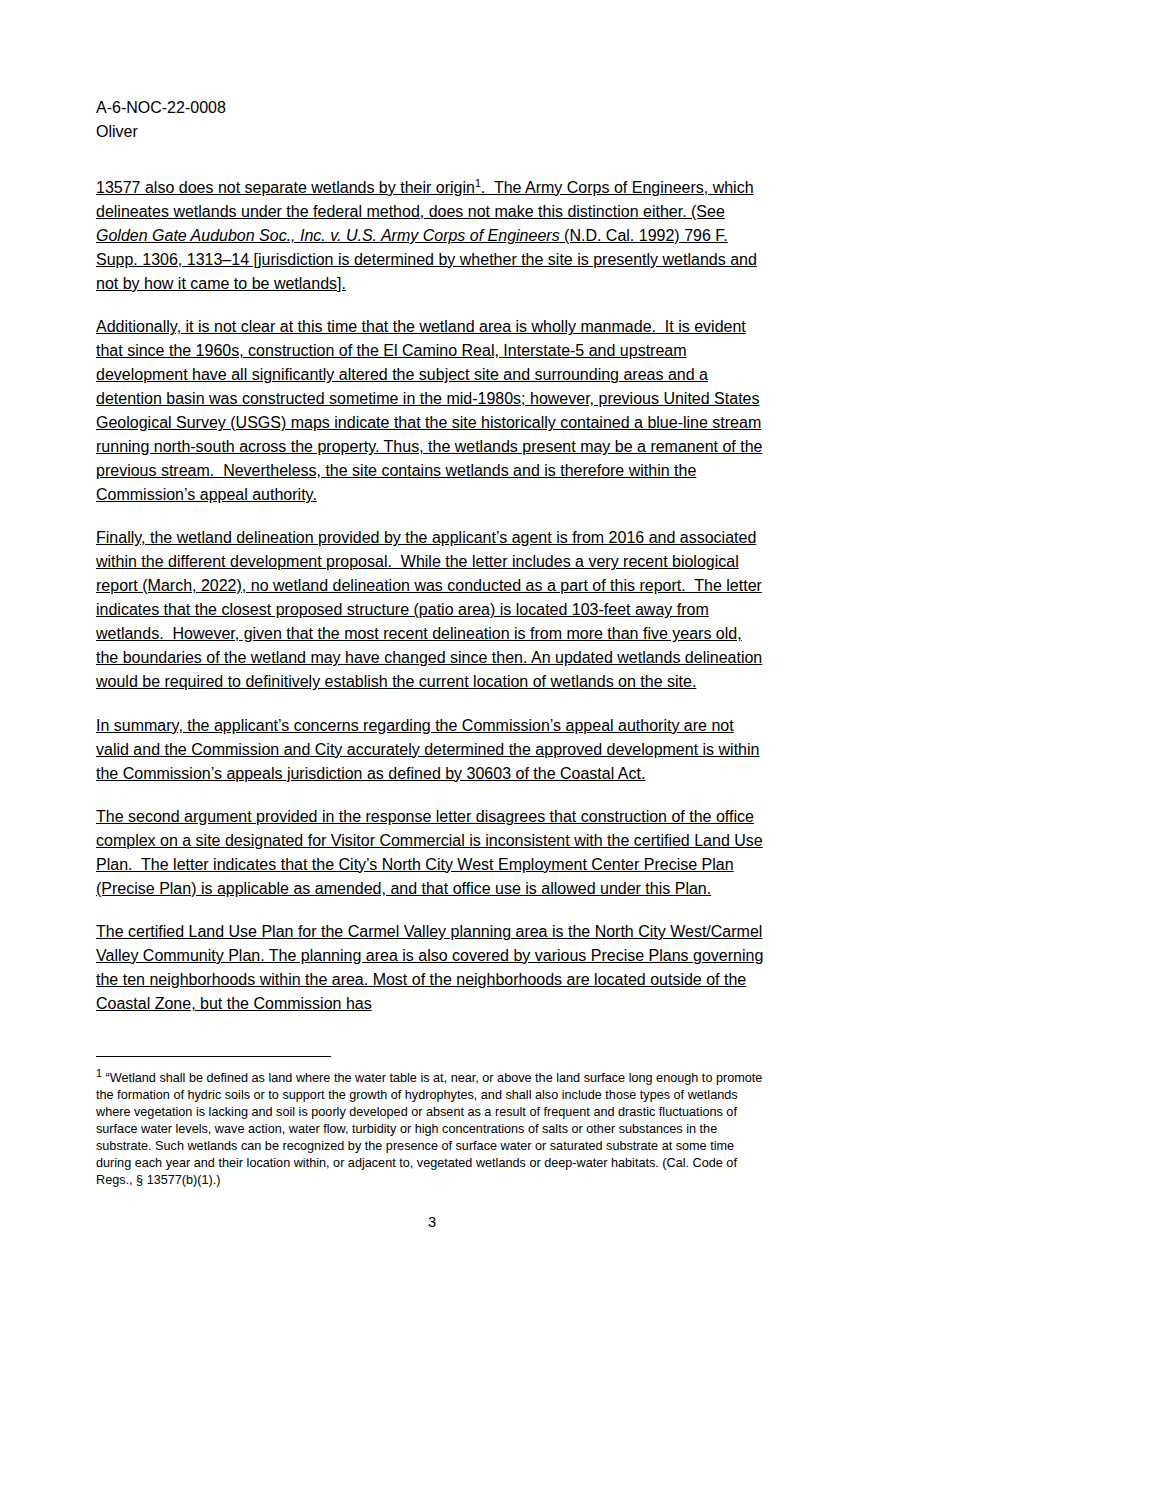A-6-NOC-22-0008
Oliver
13577 also does not separate wetlands by their origin1. The Army Corps of Engineers, which delineates wetlands under the federal method, does not make this distinction either. (See Golden Gate Audubon Soc., Inc. v. U.S. Army Corps of Engineers (N.D. Cal. 1992) 796 F. Supp. 1306, 1313–14 [jurisdiction is determined by whether the site is presently wetlands and not by how it came to be wetlands].
Additionally, it is not clear at this time that the wetland area is wholly manmade. It is evident that since the 1960s, construction of the El Camino Real, Interstate-5 and upstream development have all significantly altered the subject site and surrounding areas and a detention basin was constructed sometime in the mid-1980s; however, previous United States Geological Survey (USGS) maps indicate that the site historically contained a blue-line stream running north-south across the property. Thus, the wetlands present may be a remanent of the previous stream. Nevertheless, the site contains wetlands and is therefore within the Commission’s appeal authority.
Finally, the wetland delineation provided by the applicant’s agent is from 2016 and associated within the different development proposal. While the letter includes a very recent biological report (March, 2022), no wetland delineation was conducted as a part of this report. The letter indicates that the closest proposed structure (patio area) is located 103-feet away from wetlands. However, given that the most recent delineation is from more than five years old, the boundaries of the wetland may have changed since then. An updated wetlands delineation would be required to definitively establish the current location of wetlands on the site.
In summary, the applicant’s concerns regarding the Commission’s appeal authority are not valid and the Commission and City accurately determined the approved development is within the Commission’s appeals jurisdiction as defined by 30603 of the Coastal Act.
The second argument provided in the response letter disagrees that construction of the office complex on a site designated for Visitor Commercial is inconsistent with the certified Land Use Plan. The letter indicates that the City’s North City West Employment Center Precise Plan (Precise Plan) is applicable as amended, and that office use is allowed under this Plan.
The certified Land Use Plan for the Carmel Valley planning area is the North City West/Carmel Valley Community Plan. The planning area is also covered by various Precise Plans governing the ten neighborhoods within the area. Most of the neighborhoods are located outside of the Coastal Zone, but the Commission has
1 “Wetland shall be defined as land where the water table is at, near, or above the land surface long enough to promote the formation of hydric soils or to support the growth of hydrophytes, and shall also include those types of wetlands where vegetation is lacking and soil is poorly developed or absent as a result of frequent and drastic fluctuations of surface water levels, wave action, water flow, turbidity or high concentrations of salts or other substances in the substrate. Such wetlands can be recognized by the presence of surface water or saturated substrate at some time during each year and their location within, or adjacent to, vegetated wetlands or deep-water habitats. (Cal. Code of Regs., § 13577(b)(1).)
3